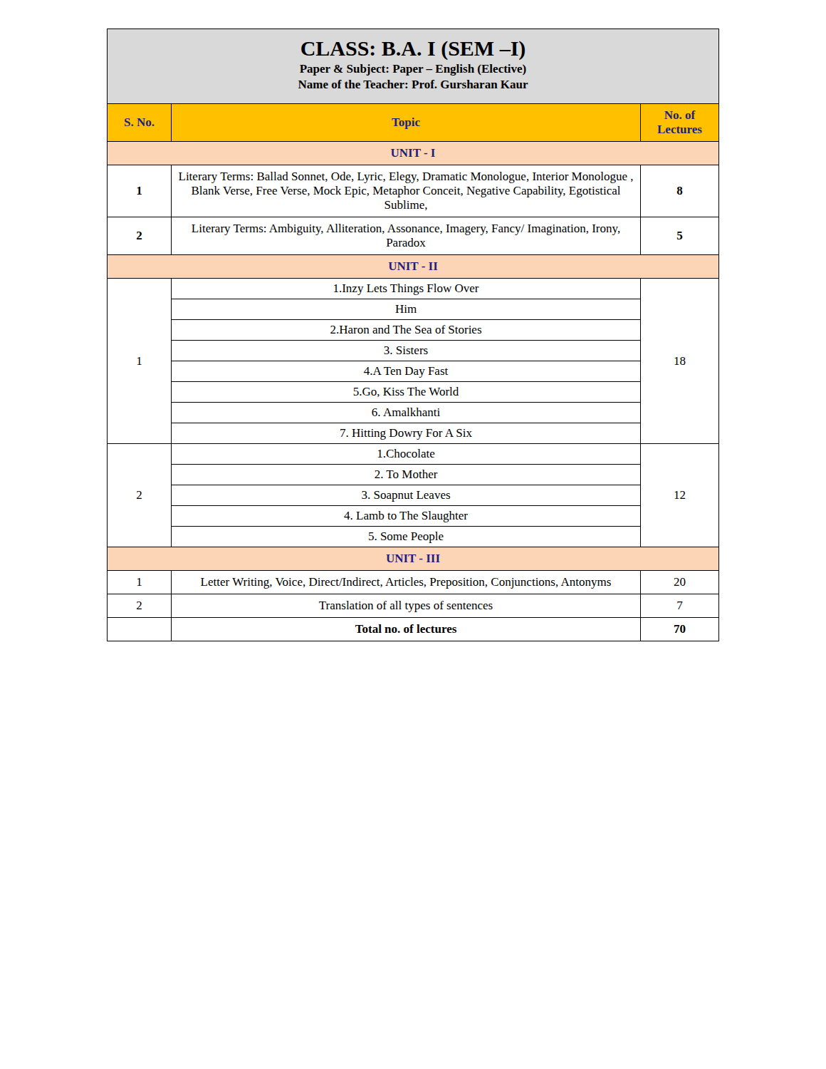| CLASS: B.A. I (SEM –I) Paper & Subject: Paper – English (Elective) Name of the Teacher: Prof. Gursharan Kaur |
| S. No. | Topic | No. of Lectures |
| UNIT - I |
| 1 | Literary Terms: Ballad Sonnet, Ode, Lyric, Elegy, Dramatic Monologue, Interior Monologue , Blank Verse, Free Verse, Mock Epic, Metaphor Conceit, Negative Capability, Egotistical Sublime, | 8 |
| 2 | Literary Terms: Ambiguity, Alliteration, Assonance, Imagery, Fancy/ Imagination, Irony, Paradox | 5 |
| UNIT - II |
| 1 | / 1.Inzy Lets Things Flow Over / / Him / / 2.Haron and The Sea of Stories / / 3. Sisters / / 4.A Ten Day Fast / / 5.Go, Kiss The World / / 6. Amalkhanti / / 7. Hitting Dowry For A Six / | 18 |
| 2 | / 1.Chocolate / / 2. To Mother / / 3. Soapnut Leaves / / 4. Lamb to The Slaughter / / 5. Some People / | 12 |
| UNIT - III |
| 1 | Letter Writing, Voice, Direct/Indirect, Articles, Preposition, Conjunctions, Antonyms | 20 |
| 2 | Translation of all types of sentences | 7 |
| | Total no. of lectures | 70 |